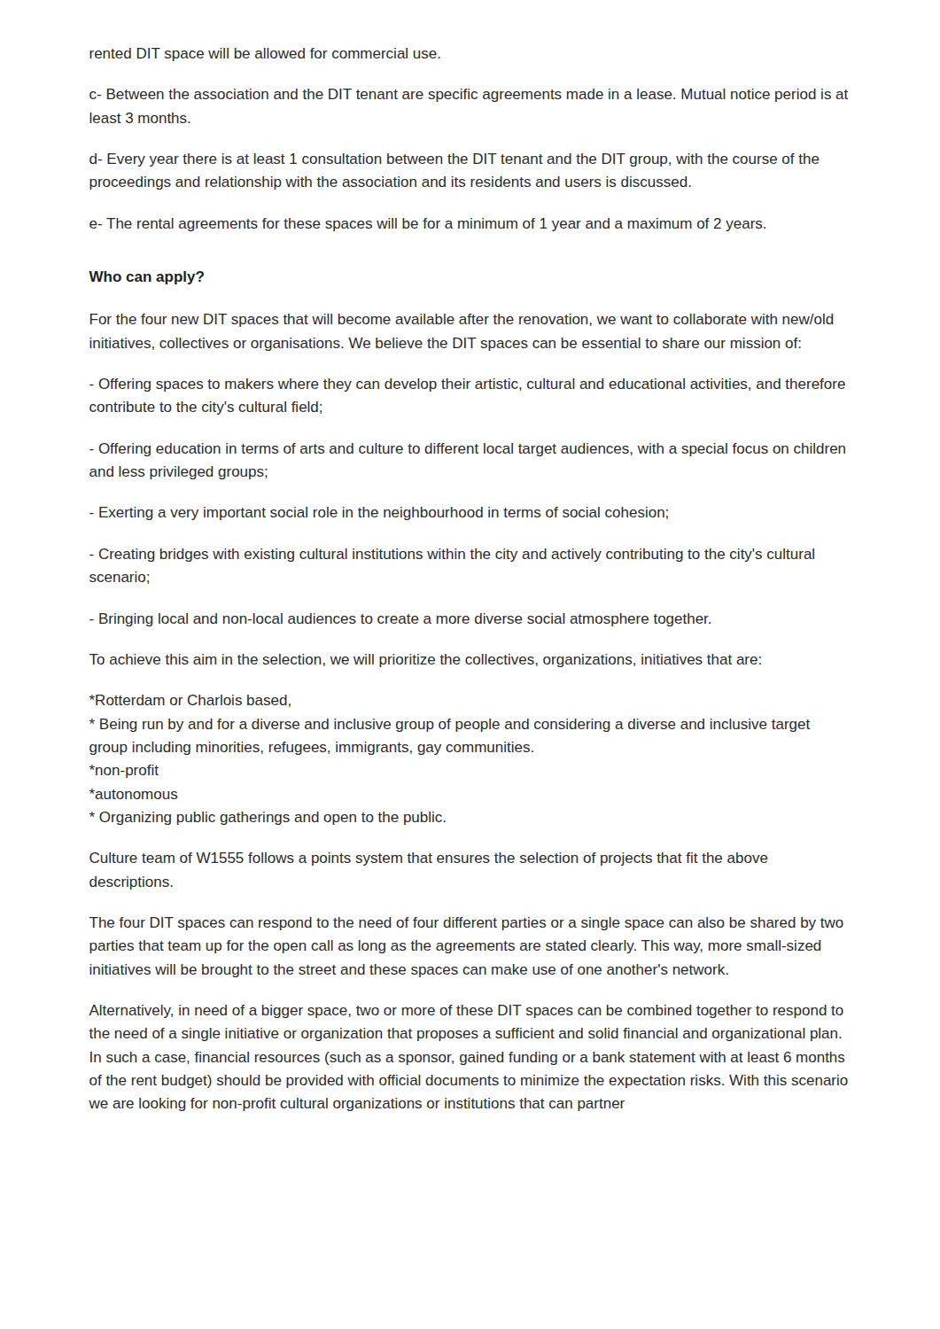rented DIT space will be allowed for commercial use.
c- Between the association and the DIT tenant are specific agreements made in a lease. Mutual notice period is at least 3 months.
d- Every year there is at least 1 consultation between the DIT tenant and the DIT group, with the course of the proceedings and relationship with the association and its residents and users is discussed.
e- The rental agreements for these spaces will be for a minimum of 1 year and a maximum of 2 years.
Who can apply?
For the four new DIT spaces that will become available after the renovation, we want to collaborate with new/old initiatives, collectives or organisations. We believe the DIT spaces can be essential to share our mission of:
- Offering spaces to makers where they can develop their artistic, cultural and educational activities, and therefore contribute to the city's cultural field;
- Offering education in terms of arts and culture to different local target audiences, with a special focus on children and less privileged groups;
- Exerting a very important social role in the neighbourhood in terms of social cohesion;
- Creating bridges with existing cultural institutions within the city and actively contributing to the city's cultural scenario;
- Bringing local and non-local audiences to create a more diverse social atmosphere together.
To achieve this aim in the selection, we will prioritize the collectives, organizations, initiatives that are:
*Rotterdam or Charlois based,
* Being run by and for a diverse and inclusive group of people and considering a diverse and inclusive target group including minorities, refugees, immigrants, gay communities.
*non-profit
*autonomous
* Organizing public gatherings and open to the public.
Culture team of W1555 follows a points system that ensures the selection of projects that fit the above descriptions.
The four DIT spaces can respond to the need of four different parties or a single space can also be shared by two parties that team up for the open call as long as the agreements are stated clearly. This way, more small-sized initiatives will be brought to the street and these spaces can make use of one another's network.
Alternatively, in need of a bigger space, two or more of these DIT spaces can be combined together to respond to the need of a single initiative or organization that proposes a sufficient and solid financial and organizational plan. In such a case, financial resources (such as a sponsor, gained funding or a bank statement with at least 6 months of the rent budget) should be provided with official documents to minimize the expectation risks. With this scenario we are looking for non-profit cultural organizations or institutions that can partner